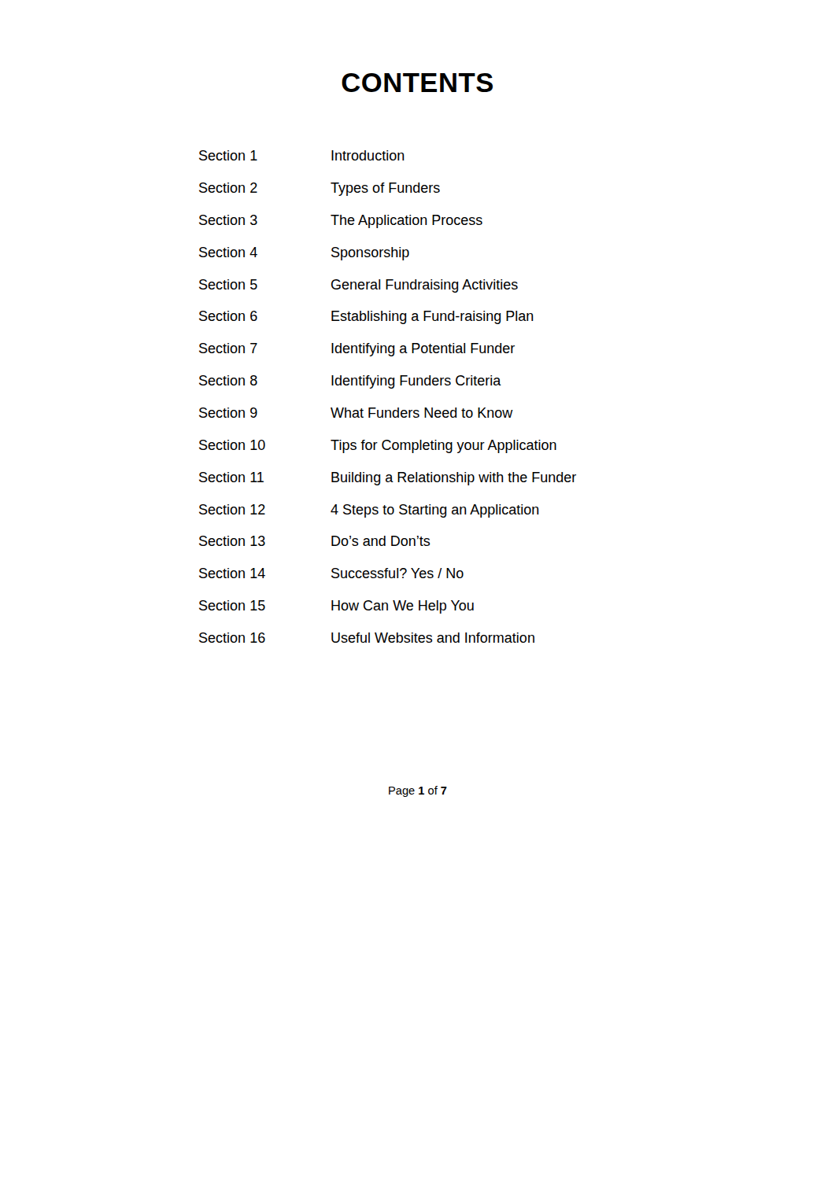CONTENTS
| Section 1 | Introduction |
| Section 2 | Types of Funders |
| Section 3 | The Application Process |
| Section 4 | Sponsorship |
| Section 5 | General Fundraising Activities |
| Section 6 | Establishing a Fund-raising Plan |
| Section 7 | Identifying a Potential Funder |
| Section 8 | Identifying Funders Criteria |
| Section 9 | What Funders Need to Know |
| Section 10 | Tips for Completing your Application |
| Section 11 | Building a Relationship with the Funder |
| Section 12 | 4 Steps to Starting an Application |
| Section 13 | Do’s and Don’ts |
| Section 14 | Successful? Yes / No |
| Section 15 | How Can We Help You |
| Section 16 | Useful Websites and Information |
Page 1 of 7